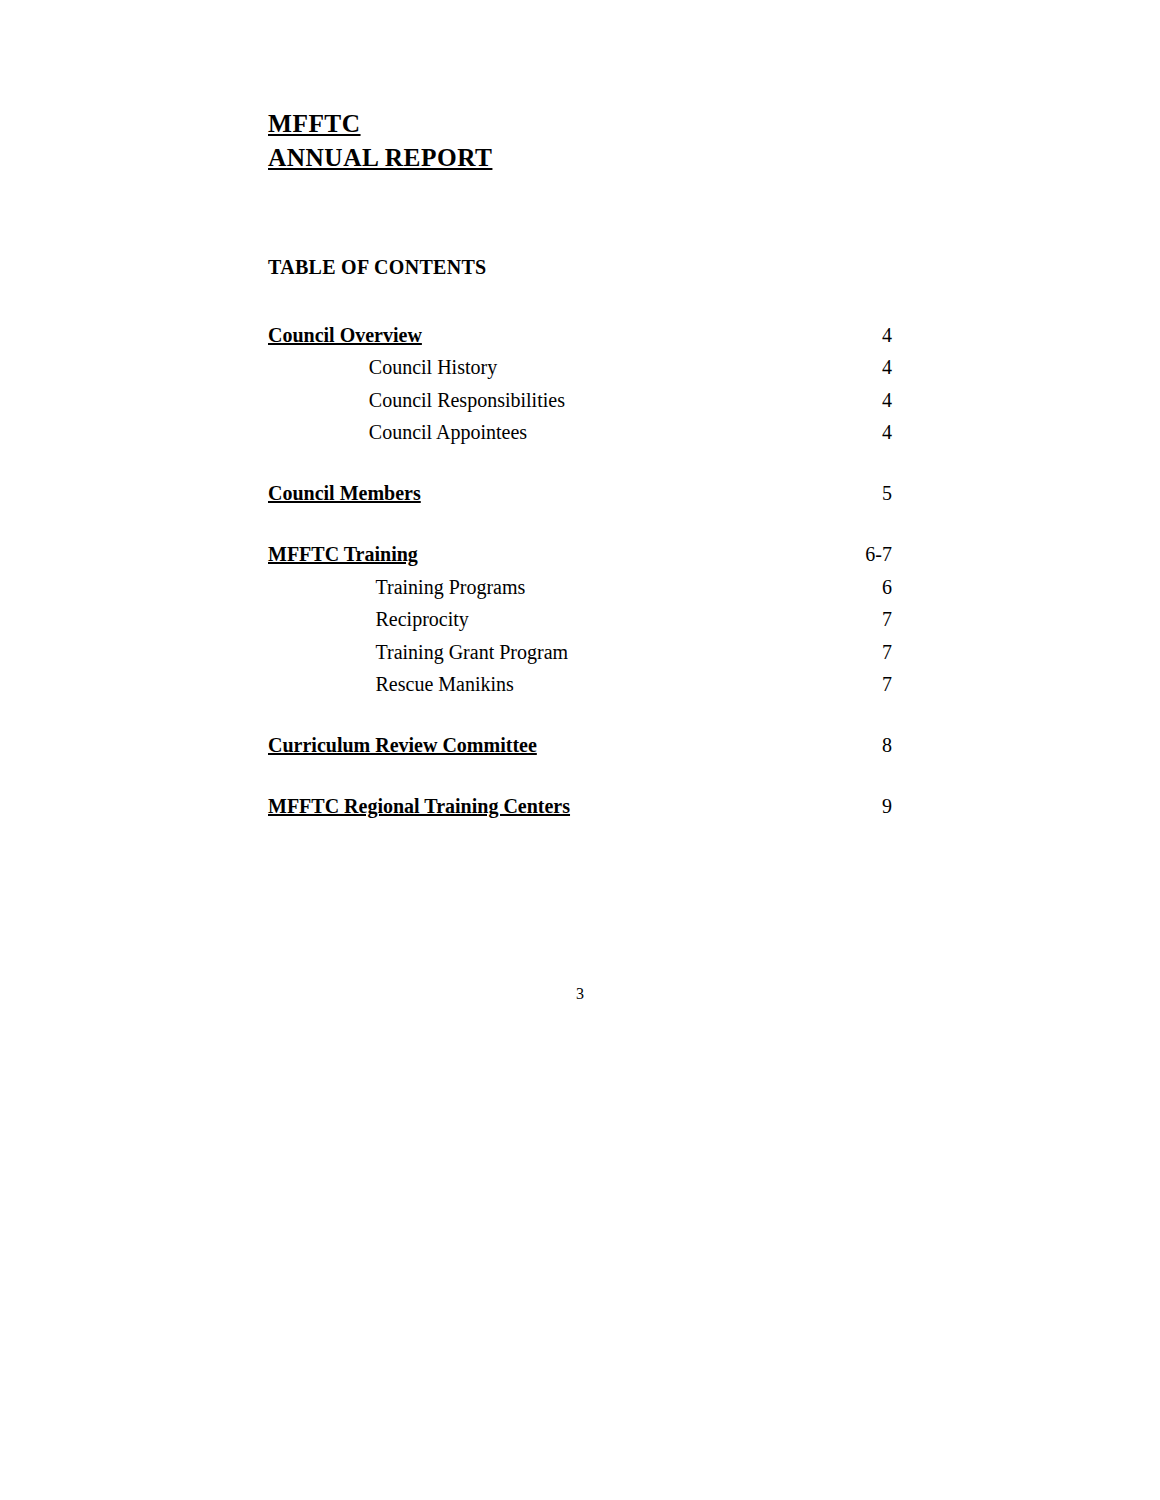MFFTC
ANNUAL REPORT
TABLE OF CONTENTS
| Council Overview | 4 |
| Council History | 4 |
| Council Responsibilities | 4 |
| Council Appointees | 4 |
| Council Members | 5 |
| MFFTC Training | 6-7 |
| Training Programs | 6 |
| Reciprocity | 7 |
| Training Grant Program | 7 |
| Rescue Manikins | 7 |
| Curriculum Review Committee | 8 |
| MFFTC Regional Training Centers | 9 |
3